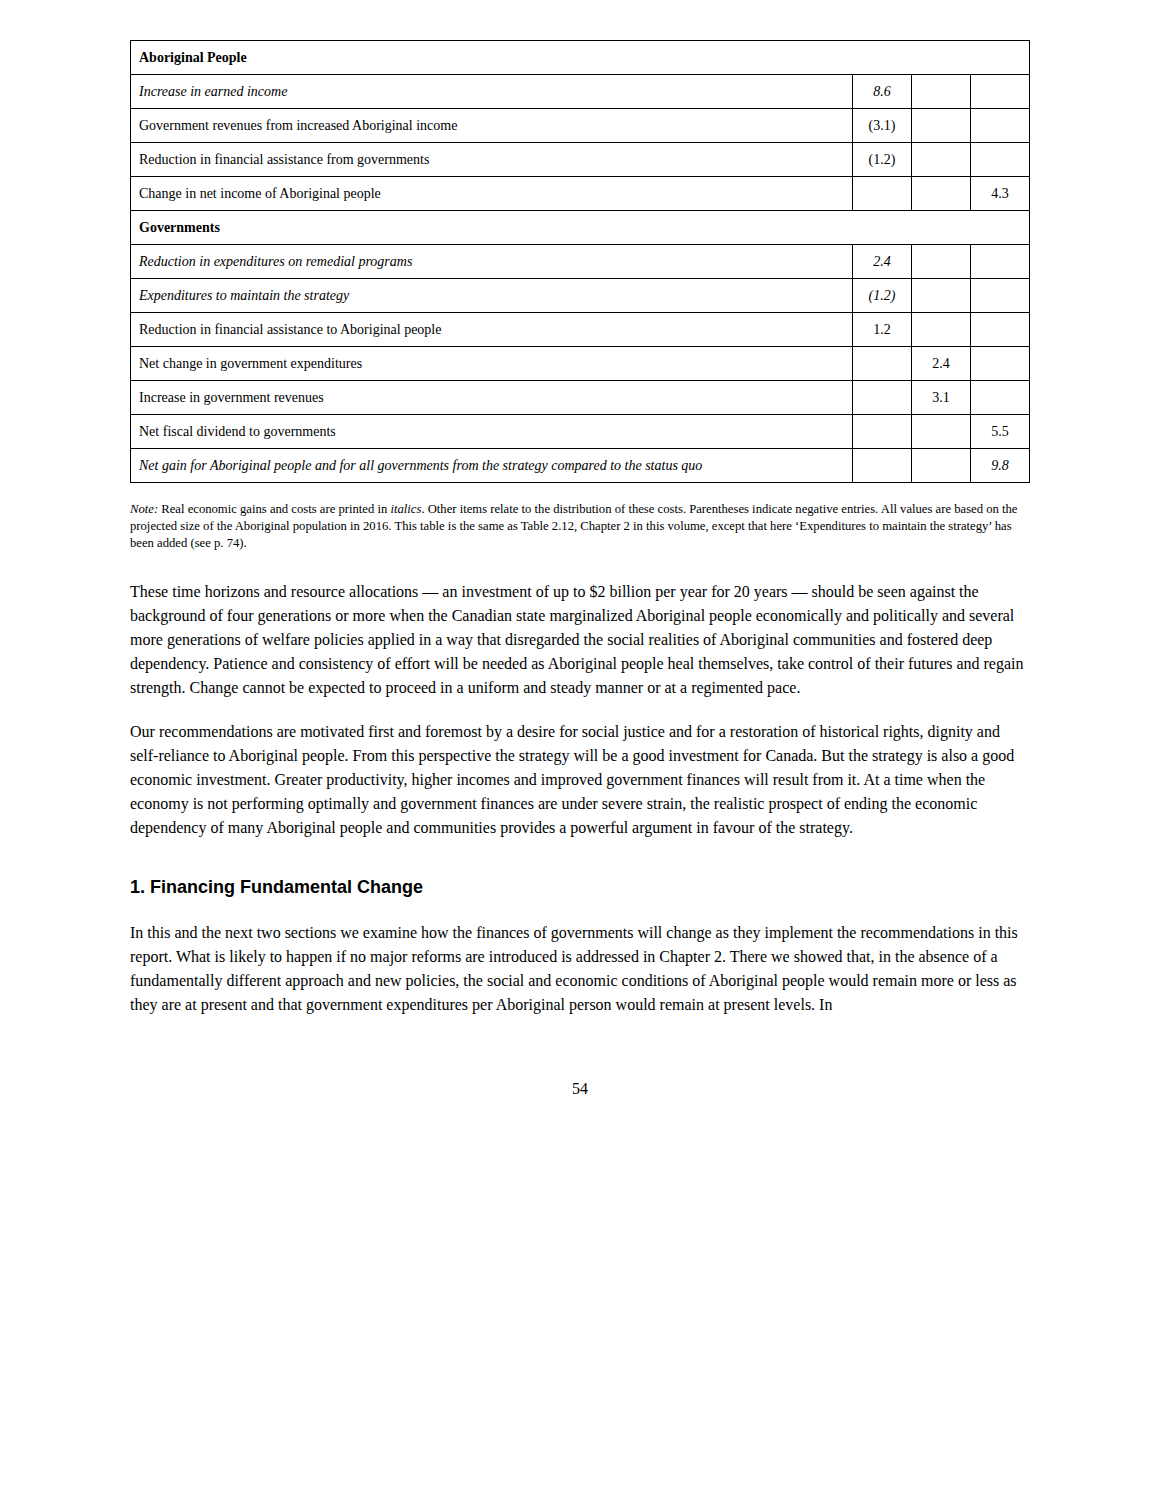| Aboriginal People |
| Increase in earned income | 8.6 | | |
| Government revenues from increased Aboriginal income | (3.1) | | |
| Reduction in financial assistance from governments | (1.2) | | |
| Change in net income of Aboriginal people | | | 4.3 |
| Governments |
| Reduction in expenditures on remedial programs | 2.4 | | |
| Expenditures to maintain the strategy | (1.2) | | |
| Reduction in financial assistance to Aboriginal people | 1.2 | | |
| Net change in government expenditures | | 2.4 | |
| Increase in government revenues | | 3.1 | |
| Net fiscal dividend to governments | | | 5.5 |
| Net gain for Aboriginal people and for all governments from the strategy compared to the status quo | | | 9.8 |
Note: Real economic gains and costs are printed in italics. Other items relate to the distribution of these costs. Parentheses indicate negative entries. All values are based on the projected size of the Aboriginal population in 2016. This table is the same as Table 2.12, Chapter 2 in this volume, except that here ‘Expenditures to maintain the strategy’ has been added (see p. 74).
These time horizons and resource allocations — an investment of up to $2 billion per year for 20 years — should be seen against the background of four generations or more when the Canadian state marginalized Aboriginal people economically and politically and several more generations of welfare policies applied in a way that disregarded the social realities of Aboriginal communities and fostered deep dependency. Patience and consistency of effort will be needed as Aboriginal people heal themselves, take control of their futures and regain strength. Change cannot be expected to proceed in a uniform and steady manner or at a regimented pace.
Our recommendations are motivated first and foremost by a desire for social justice and for a restoration of historical rights, dignity and self-reliance to Aboriginal people. From this perspective the strategy will be a good investment for Canada. But the strategy is also a good economic investment. Greater productivity, higher incomes and improved government finances will result from it. At a time when the economy is not performing optimally and government finances are under severe strain, the realistic prospect of ending the economic dependency of many Aboriginal people and communities provides a powerful argument in favour of the strategy.
1. Financing Fundamental Change
In this and the next two sections we examine how the finances of governments will change as they implement the recommendations in this report. What is likely to happen if no major reforms are introduced is addressed in Chapter 2. There we showed that, in the absence of a fundamentally different approach and new policies, the social and economic conditions of Aboriginal people would remain more or less as they are at present and that government expenditures per Aboriginal person would remain at present levels. In
54